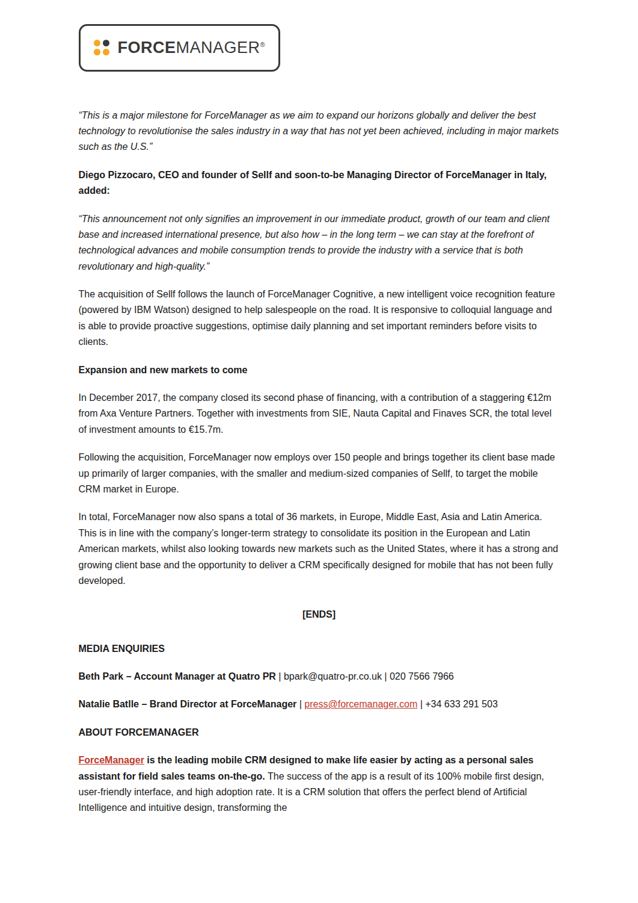FORCE MANAGER®
“This is a major milestone for ForceManager as we aim to expand our horizons globally and deliver the best technology to revolutionise the sales industry in a way that has not yet been achieved, including in major markets such as the U.S.”
Diego Pizzocaro, CEO and founder of Sellf and soon-to-be Managing Director of ForceManager in Italy, added:
“This announcement not only signifies an improvement in our immediate product, growth of our team and client base and increased international presence, but also how – in the long term – we can stay at the forefront of technological advances and mobile consumption trends to provide the industry with a service that is both revolutionary and high-quality.”
The acquisition of Sellf follows the launch of ForceManager Cognitive, a new intelligent voice recognition feature (powered by IBM Watson) designed to help salespeople on the road. It is responsive to colloquial language and is able to provide proactive suggestions, optimise daily planning and set important reminders before visits to clients.
Expansion and new markets to come
In December 2017, the company closed its second phase of financing, with a contribution of a staggering €12m from Axa Venture Partners. Together with investments from SIE, Nauta Capital and Finaves SCR, the total level of investment amounts to €15.7m.
Following the acquisition, ForceManager now employs over 150 people and brings together its client base made up primarily of larger companies, with the smaller and medium-sized companies of Sellf, to target the mobile CRM market in Europe.
In total, ForceManager now also spans a total of 36 markets, in Europe, Middle East, Asia and Latin America. This is in line with the company’s longer-term strategy to consolidate its position in the European and Latin American markets, whilst also looking towards new markets such as the United States, where it has a strong and growing client base and the opportunity to deliver a CRM specifically designed for mobile that has not been fully developed.
[ENDS]
MEDIA ENQUIRIES
Beth Park – Account Manager at Quatro PR | bpark@quatro-pr.co.uk | 020 7566 7966
Natalie Batlle – Brand Director at ForceManager | press@forcemanager.com | +34 633 291 503
ABOUT FORCEMANAGER
ForceManager is the leading mobile CRM designed to make life easier by acting as a personal sales assistant for field sales teams on-the-go. The success of the app is a result of its 100% mobile first design, user-friendly interface, and high adoption rate. It is a CRM solution that offers the perfect blend of Artificial Intelligence and intuitive design, transforming the